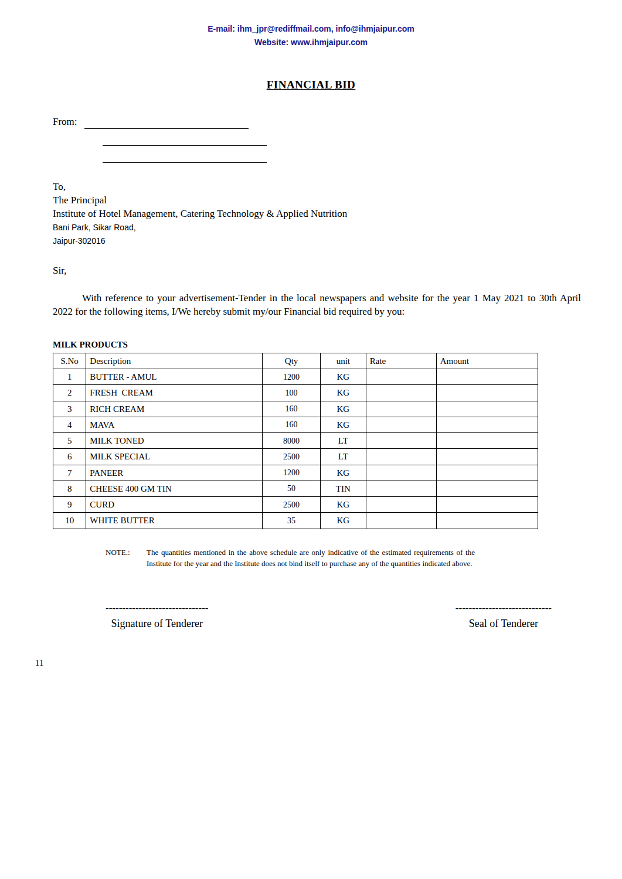E-mail: ihm_jpr@rediffmail.com, info@ihmjaipur.com
Website: www.ihmjaipur.com
FINANCIAL BID
From:
To,
The Principal
Institute of Hotel Management, Catering Technology & Applied Nutrition
Bani Park, Sikar Road,
Jaipur-302016
Sir,
With reference to your advertisement-Tender in the local newspapers and website for the year 1 May 2021 to 30th April 2022 for the following items, I/We hereby submit my/our Financial bid required by you:
MILK PRODUCTS
| S.No | Description | Qty | unit | Rate | Amount |
| --- | --- | --- | --- | --- | --- |
| 1 | BUTTER - AMUL | 1200 | KG | | |
| 2 | FRESH CREAM | 100 | KG | | |
| 3 | RICH CREAM | 160 | KG | | |
| 4 | MAVA | 160 | KG | | |
| 5 | MILK TONED | 8000 | LT | | |
| 6 | MILK SPECIAL | 2500 | LT | | |
| 7 | PANEER | 1200 | KG | | |
| 8 | CHEESE 400 GM TIN | 50 | TIN | | |
| 9 | CURD | 2500 | KG | | |
| 10 | WHITE BUTTER | 35 | KG | | |
NOTE.: The quantities mentioned in the above schedule are only indicative of the estimated requirements of the Institute for the year and the Institute does not bind itself to purchase any of the quantities indicated above.
-------------------------------
Signature of Tenderer
-----------------------------
Seal of Tenderer
11